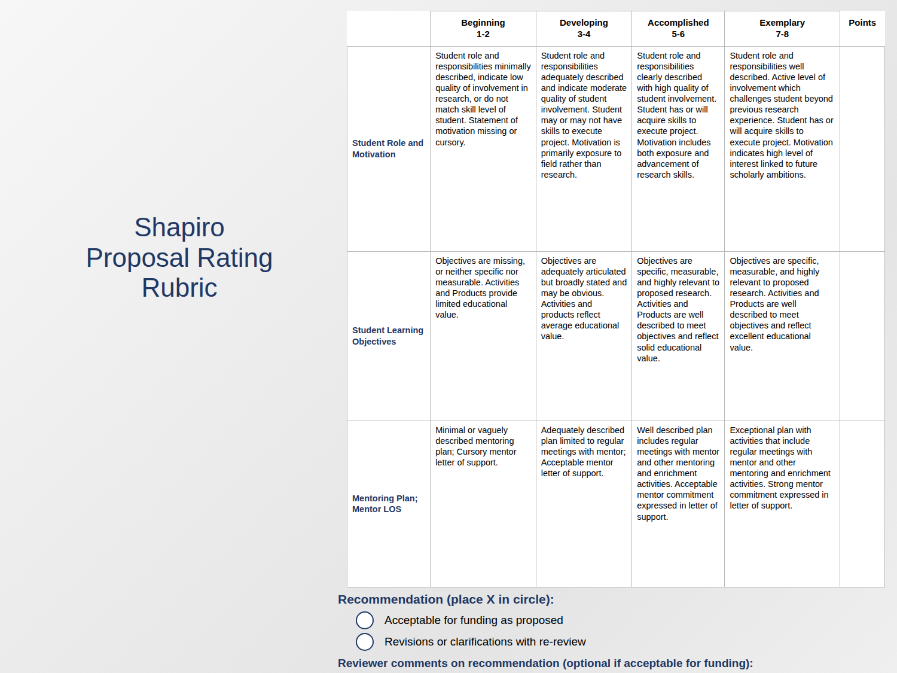Shapiro
Proposal Rating
Rubric
| | Beginning 1-2 | Developing 3-4 | Accomplished 5-6 | Exemplary 7-8 | Points |
| --- | --- | --- | --- | --- | --- |
| Student Role and Motivation | Student role and responsibilities minimally described, indicate low quality of involvement in research, or do not match skill level of student. Statement of motivation missing or cursory. | Student role and responsibilities adequately described and indicate moderate quality of student involvement. Student may or may not have skills to execute project. Motivation is primarily exposure to field rather than research. | Student role and responsibilities clearly described with high quality of student involvement. Student has or will acquire skills to execute project. Motivation includes both exposure and advancement of research skills. | Student role and responsibilities well described. Active level of involvement which challenges student beyond previous research experience. Student has or will acquire skills to execute project. Motivation indicates high level of interest linked to future scholarly ambitions. | |
| Student Learning Objectives | Objectives are missing, or neither specific nor measurable. Activities and Products provide limited educational value. | Objectives are adequately articulated but broadly stated and may be obvious. Activities and products reflect average educational value. | Objectives are specific, measurable, and highly relevant to proposed research. Activities and Products are well described to meet objectives and reflect solid educational value. | Objectives are specific, measurable, and highly relevant to proposed research. Activities and Products are well described to meet objectives and reflect excellent educational value. | |
| Mentoring Plan; Mentor LOS | Minimal or vaguely described mentoring plan; Cursory mentor letter of support. | Adequately described plan limited to regular meetings with mentor; Acceptable mentor letter of support. | Well described plan includes regular meetings with mentor and other mentoring and enrichment activities. Acceptable mentor commitment expressed in letter of support. | Exceptional plan with activities that include regular meetings with mentor and other mentoring and enrichment activities. Strong mentor commitment expressed in letter of support. | |
Recommendation (place X in circle):
Acceptable for funding as proposed
Revisions or clarifications with re-review
Reviewer comments on recommendation (optional if acceptable for funding):